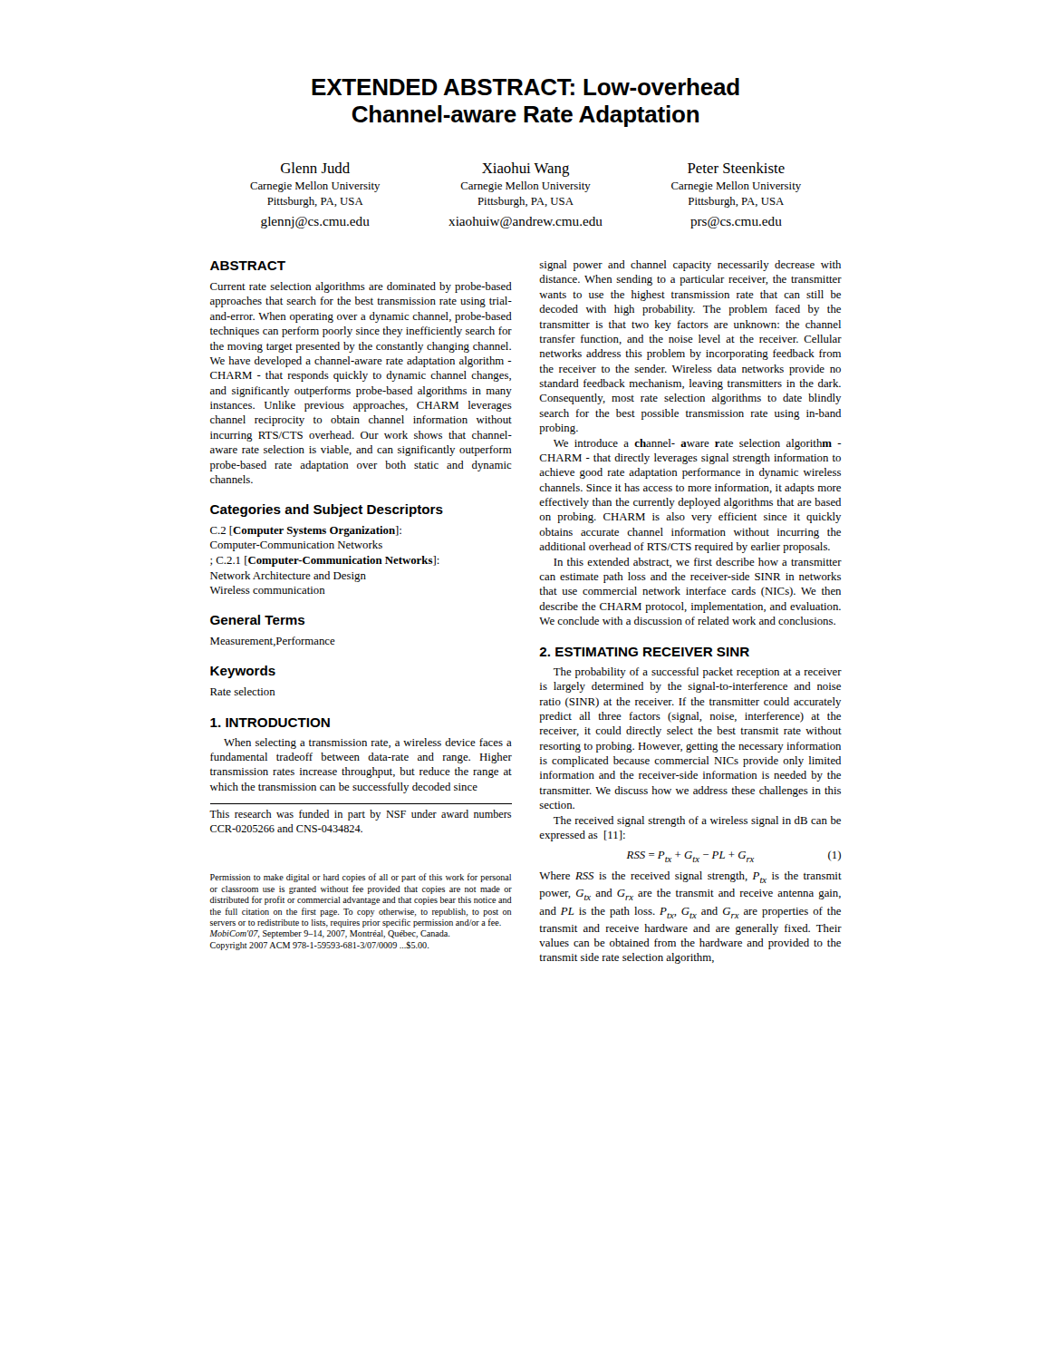EXTENDED ABSTRACT: Low-overhead
Channel-aware Rate Adaptation
| Glenn Judd Carnegie Mellon University Pittsburgh, PA, USA glennj@cs.cmu.edu | Xiaohui Wang Carnegie Mellon University Pittsburgh, PA, USA xiaohuiw@andrew.cmu.edu | Peter Steenkiste Carnegie Mellon University Pittsburgh, PA, USA prs@cs.cmu.edu |
ABSTRACT
Current rate selection algorithms are dominated by probe-based approaches that search for the best transmission rate using trial-and-error. When operating over a dynamic channel, probe-based techniques can perform poorly since they inefficiently search for the moving target presented by the constantly changing channel. We have developed a channel-aware rate adaptation algorithm - CHARM - that responds quickly to dynamic channel changes, and significantly outperforms probe-based algorithms in many instances. Unlike previous approaches, CHARM leverages channel reciprocity to obtain channel information without incurring RTS/CTS overhead. Our work shows that channel-aware rate selection is viable, and can significantly outperform probe-based rate adaptation over both static and dynamic channels.
Categories and Subject Descriptors
C.2 [Computer Systems Organization]:
Computer-Communication Networks
; C.2.1 [Computer-Communication Networks]:
Network Architecture and Design
Wireless communication
General Terms
Measurement,Performance
Keywords
Rate selection
1. INTRODUCTION
When selecting a transmission rate, a wireless device faces a fundamental tradeoff between data-rate and range. Higher transmission rates increase throughput, but reduce the range at which the transmission can be successfully decoded since
This research was funded in part by NSF under award numbers CCR-0205266 and CNS-0434824.
Permission to make digital or hard copies of all or part of this work for personal or classroom use is granted without fee provided that copies are not made or distributed for profit or commercial advantage and that copies bear this notice and the full citation on the first page. To copy otherwise, to republish, to post on servers or to redistribute to lists, requires prior specific permission and/or a fee.
MobiCom'07, September 9–14, 2007, Montréal, Québec, Canada.
Copyright 2007 ACM 978-1-59593-681-3/07/0009 ...$5.00.
signal power and channel capacity necessarily decrease with distance. When sending to a particular receiver, the transmitter wants to use the highest transmission rate that can still be decoded with high probability. The problem faced by the transmitter is that two key factors are unknown: the channel transfer function, and the noise level at the receiver. Cellular networks address this problem by incorporating feedback from the receiver to the sender. Wireless data networks provide no standard feedback mechanism, leaving transmitters in the dark. Consequently, most rate selection algorithms to date blindly search for the best possible transmission rate using in-band probing.
We introduce a channel- aware rate selection algorithm - CHARM - that directly leverages signal strength information to achieve good rate adaptation performance in dynamic wireless channels. Since it has access to more information, it adapts more effectively than the currently deployed algorithms that are based on probing. CHARM is also very efficient since it quickly obtains accurate channel information without incurring the additional overhead of RTS/CTS required by earlier proposals.
In this extended abstract, we first describe how a transmitter can estimate path loss and the receiver-side SINR in networks that use commercial network interface cards (NICs). We then describe the CHARM protocol, implementation, and evaluation. We conclude with a discussion of related work and conclusions.
2. ESTIMATING RECEIVER SINR
The probability of a successful packet reception at a receiver is largely determined by the signal-to-interference and noise ratio (SINR) at the receiver. If the transmitter could accurately predict all three factors (signal, noise, interference) at the receiver, it could directly select the best transmit rate without resorting to probing. However, getting the necessary information is complicated because commercial NICs provide only limited information and the receiver-side information is needed by the transmitter. We discuss how we address these challenges in this section.
The received signal strength of a wireless signal in dB can be expressed as [11]:
RSS = Ptx + Gtx − PL + Grx(1)
Where RSS is the received signal strength, Ptx is the transmit power, Gtx and Grx are the transmit and receive antenna gain, and PL is the path loss. Ptx, Gtx and Grx are properties of the transmit and receive hardware and are generally fixed. Their values can be obtained from the hardware and provided to the transmit side rate selection algorithm,